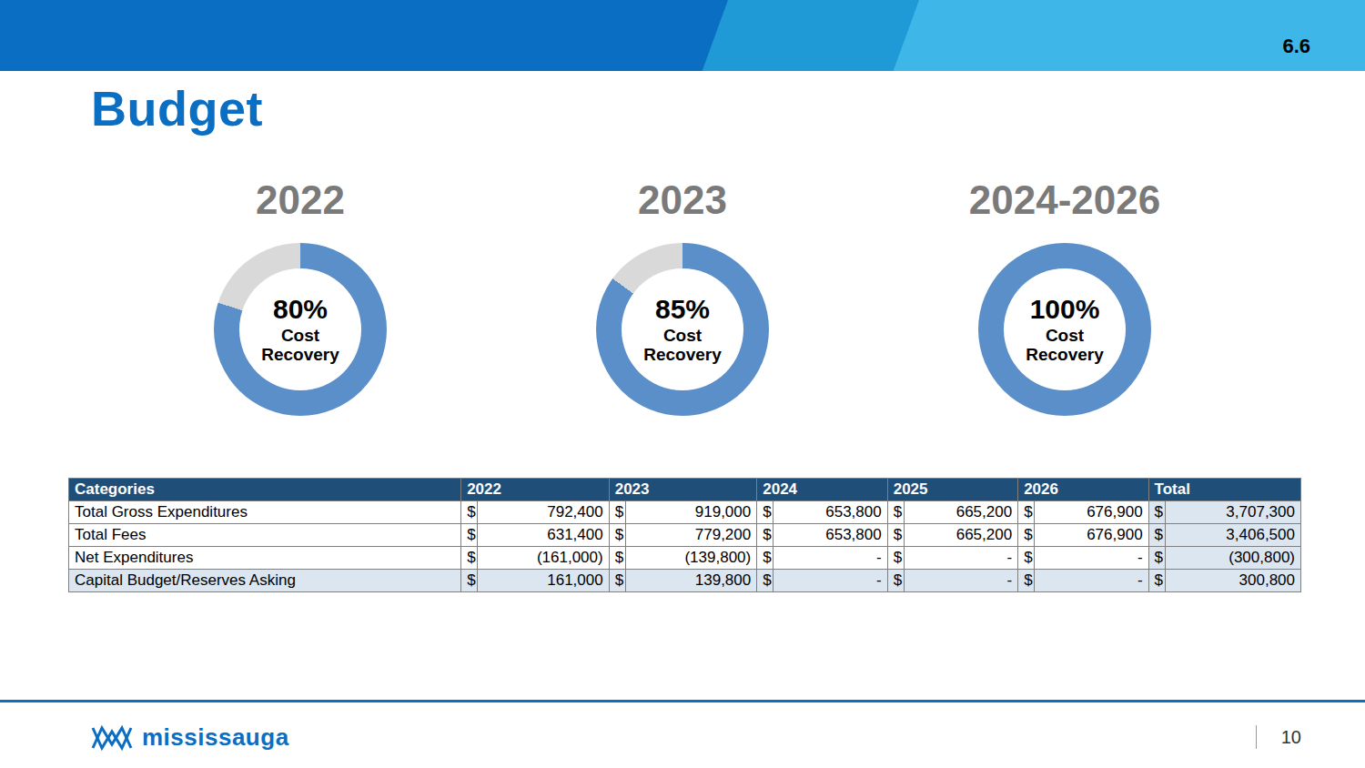6.6
Budget
2022
80% Cost Recovery
2023
85% Cost Recovery
2024-2026
100% Cost Recovery
| Categories | 2022 | 2023 | 2024 | 2025 | 2026 | Total |
| --- | --- | --- | --- | --- | --- | --- |
| Total Gross Expenditures | $ | 792,400 | $ | 919,000 | $ | 653,800 | $ | 665,200 | $ | 676,900 | $ | 3,707,300 |
| Total Fees | $ | 631,400 | $ | 779,200 | $ | 653,800 | $ | 665,200 | $ | 676,900 | $ | 3,406,500 |
| Net Expenditures | $ | (161,000) | $ | (139,800) | $ | - | $ | - | $ | - | $ | (300,800) |
| Capital Budget/Reserves Asking | $ | 161,000 | $ | 139,800 | $ | - | $ | - | $ | - | $ | 300,800 |
mississauga
10